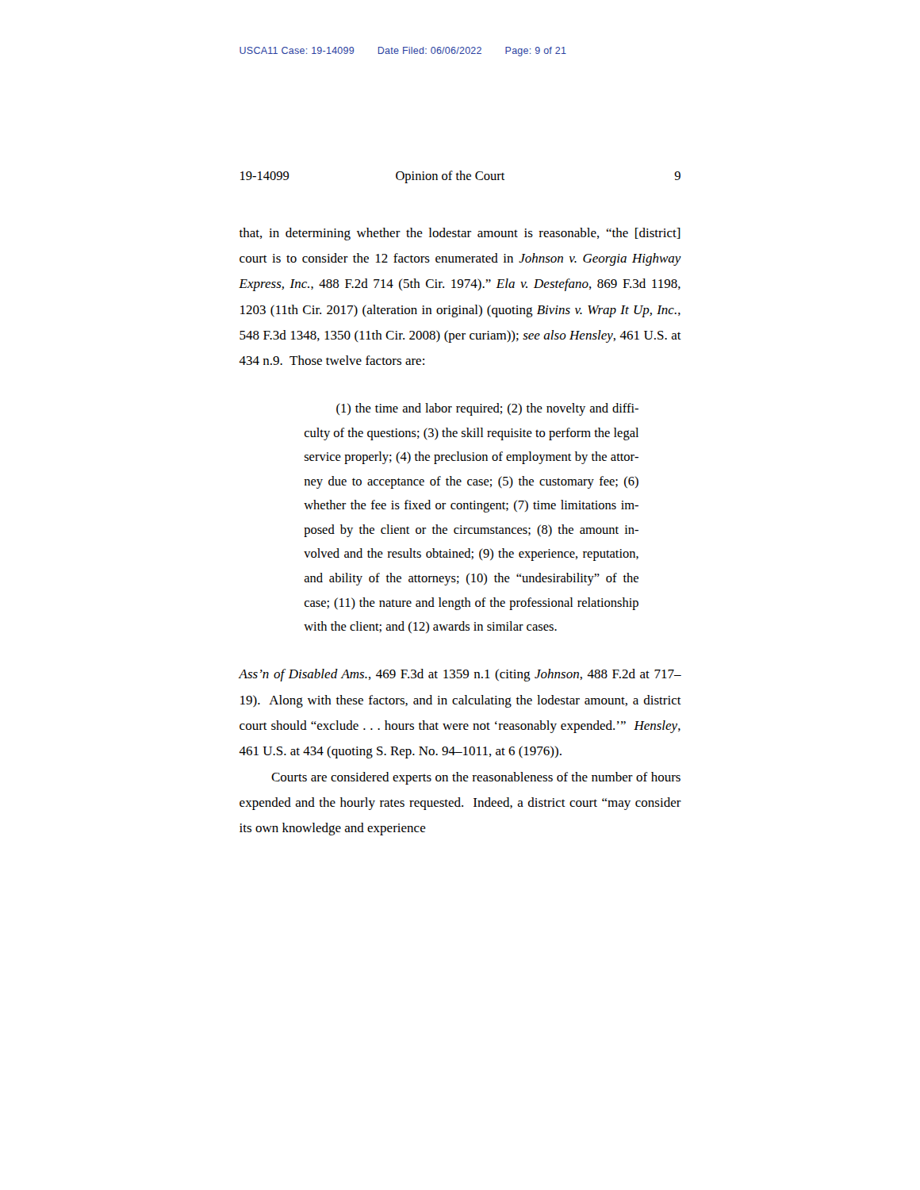USCA11 Case: 19-14099 Date Filed: 06/06/2022 Page: 9 of 21
19-14099 Opinion of the Court 9
that, in determining whether the lodestar amount is reasonable, “the [district] court is to consider the 12 factors enumerated in Johnson v. Georgia Highway Express, Inc., 488 F.2d 714 (5th Cir. 1974).” Ela v. Destefano, 869 F.3d 1198, 1203 (11th Cir. 2017) (alteration in original) (quoting Bivins v. Wrap It Up, Inc., 548 F.3d 1348, 1350 (11th Cir. 2008) (per curiam)); see also Hensley, 461 U.S. at 434 n.9. Those twelve factors are:
(1) the time and labor required; (2) the novelty and difficulty of the questions; (3) the skill requisite to perform the legal service properly; (4) the preclusion of employment by the attorney due to acceptance of the case; (5) the customary fee; (6) whether the fee is fixed or contingent; (7) time limitations imposed by the client or the circumstances; (8) the amount involved and the results obtained; (9) the experience, reputation, and ability of the attorneys; (10) the “undesirability” of the case; (11) the nature and length of the professional relationship with the client; and (12) awards in similar cases.
Ass’n of Disabled Ams., 469 F.3d at 1359 n.1 (citing Johnson, 488 F.2d at 717–19). Along with these factors, and in calculating the lodestar amount, a district court should “exclude . . . hours that were not ‘reasonably expended.’” Hensley, 461 U.S. at 434 (quoting S. Rep. No. 94–1011, at 6 (1976)).
Courts are considered experts on the reasonableness of the number of hours expended and the hourly rates requested. Indeed, a district court “may consider its own knowledge and experience